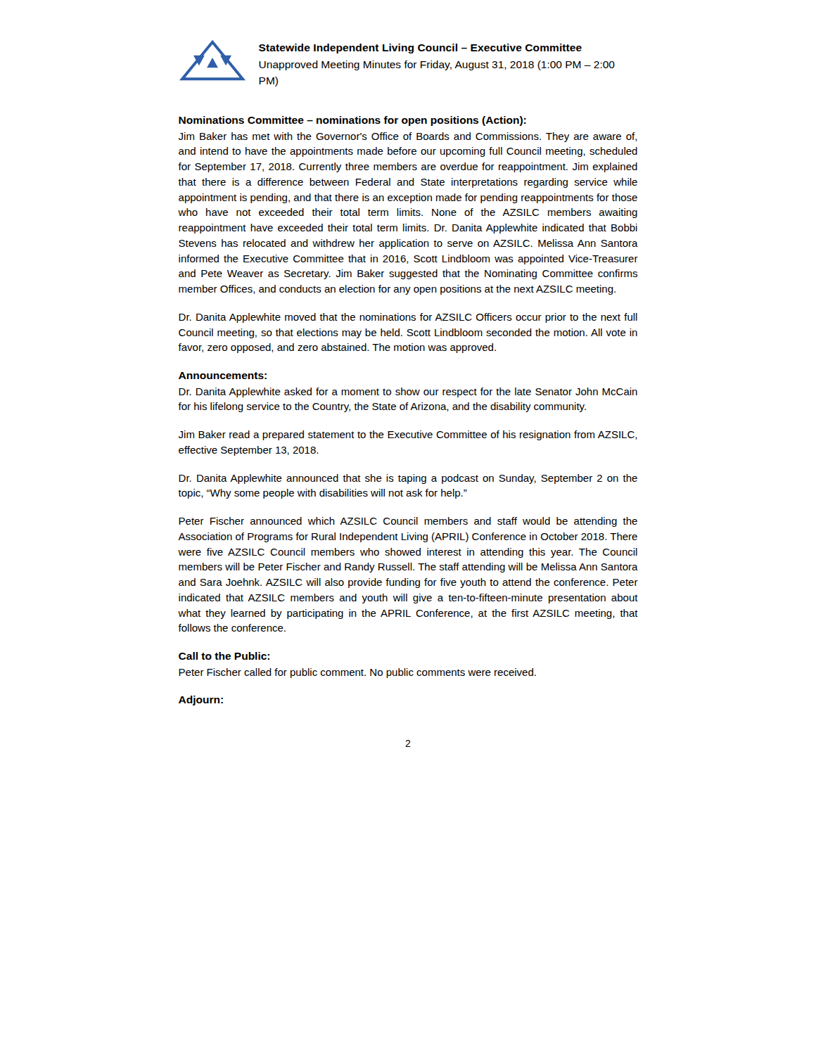Statewide Independent Living Council – Executive Committee
Unapproved Meeting Minutes for Friday, August 31, 2018 (1:00 PM – 2:00 PM)
Nominations Committee – nominations for open positions (Action):
Jim Baker has met with the Governor's Office of Boards and Commissions. They are aware of, and intend to have the appointments made before our upcoming full Council meeting, scheduled for September 17, 2018. Currently three members are overdue for reappointment. Jim explained that there is a difference between Federal and State interpretations regarding service while appointment is pending, and that there is an exception made for pending reappointments for those who have not exceeded their total term limits. None of the AZSILC members awaiting reappointment have exceeded their total term limits. Dr. Danita Applewhite indicated that Bobbi Stevens has relocated and withdrew her application to serve on AZSILC. Melissa Ann Santora informed the Executive Committee that in 2016, Scott Lindbloom was appointed Vice-Treasurer and Pete Weaver as Secretary. Jim Baker suggested that the Nominating Committee confirms member Offices, and conducts an election for any open positions at the next AZSILC meeting.
Dr. Danita Applewhite moved that the nominations for AZSILC Officers occur prior to the next full Council meeting, so that elections may be held. Scott Lindbloom seconded the motion. All vote in favor, zero opposed, and zero abstained. The motion was approved.
Announcements:
Dr. Danita Applewhite asked for a moment to show our respect for the late Senator John McCain for his lifelong service to the Country, the State of Arizona, and the disability community.
Jim Baker read a prepared statement to the Executive Committee of his resignation from AZSILC, effective September 13, 2018.
Dr. Danita Applewhite announced that she is taping a podcast on Sunday, September 2 on the topic, “Why some people with disabilities will not ask for help.”
Peter Fischer announced which AZSILC Council members and staff would be attending the Association of Programs for Rural Independent Living (APRIL) Conference in October 2018. There were five AZSILC Council members who showed interest in attending this year. The Council members will be Peter Fischer and Randy Russell. The staff attending will be Melissa Ann Santora and Sara Joehnk. AZSILC will also provide funding for five youth to attend the conference. Peter indicated that AZSILC members and youth will give a ten-to-fifteen-minute presentation about what they learned by participating in the APRIL Conference, at the first AZSILC meeting, that follows the conference.
Call to the Public:
Peter Fischer called for public comment. No public comments were received.
Adjourn:
2